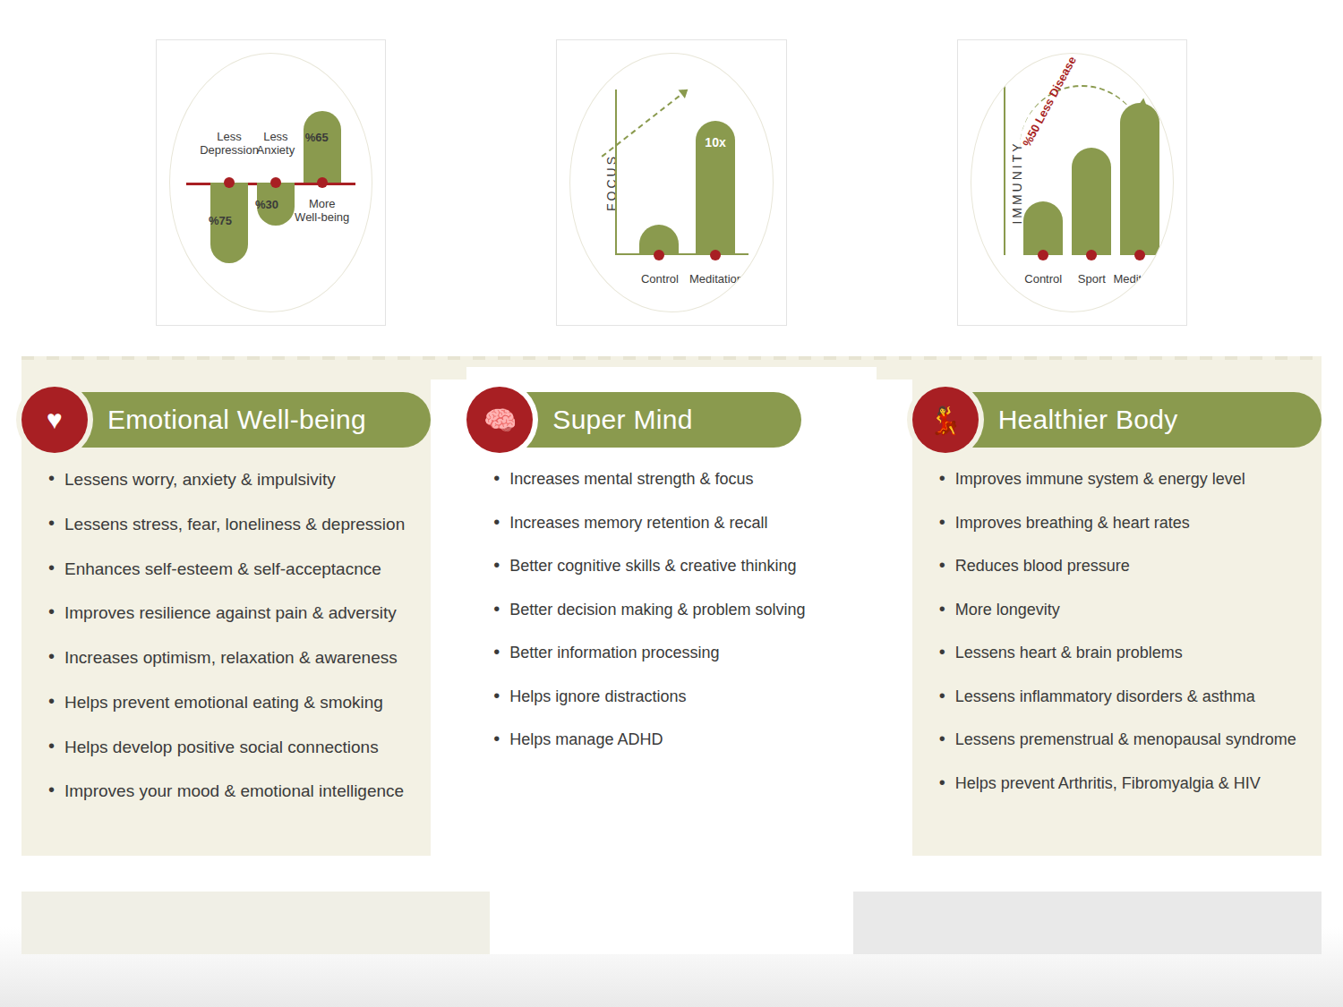Less
Depression
Less
Anxiety
More
Well-being
%75
%30
%65
FOCUS
10x
Control
Meditation
IMMUNITY
%50 Less Disease
Control
Sport
Meditation
♥
Emotional Well-being
Lessens worry, anxiety & impulsivity
Lessens stress, fear, loneliness & depression
Enhances self-esteem & self-acceptacnce
Improves resilience against pain & adversity
Increases optimism, relaxation & awareness
Helps prevent emotional eating & smoking
Helps develop positive social connections
Improves your mood & emotional intelligence
🧠
Super Mind
Increases mental strength & focus
Increases memory retention & recall
Better cognitive skills & creative thinking
Better decision making & problem solving
Better information processing
Helps ignore distractions
Helps manage ADHD
💃
Healthier Body
Improves immune system & energy level
Improves breathing & heart rates
Reduces blood pressure
More longevity
Lessens heart & brain problems
Lessens inflammatory disorders & asthma
Lessens premenstrual & menopausal syndrome
Helps prevent Arthritis, Fibromyalgia & HIV